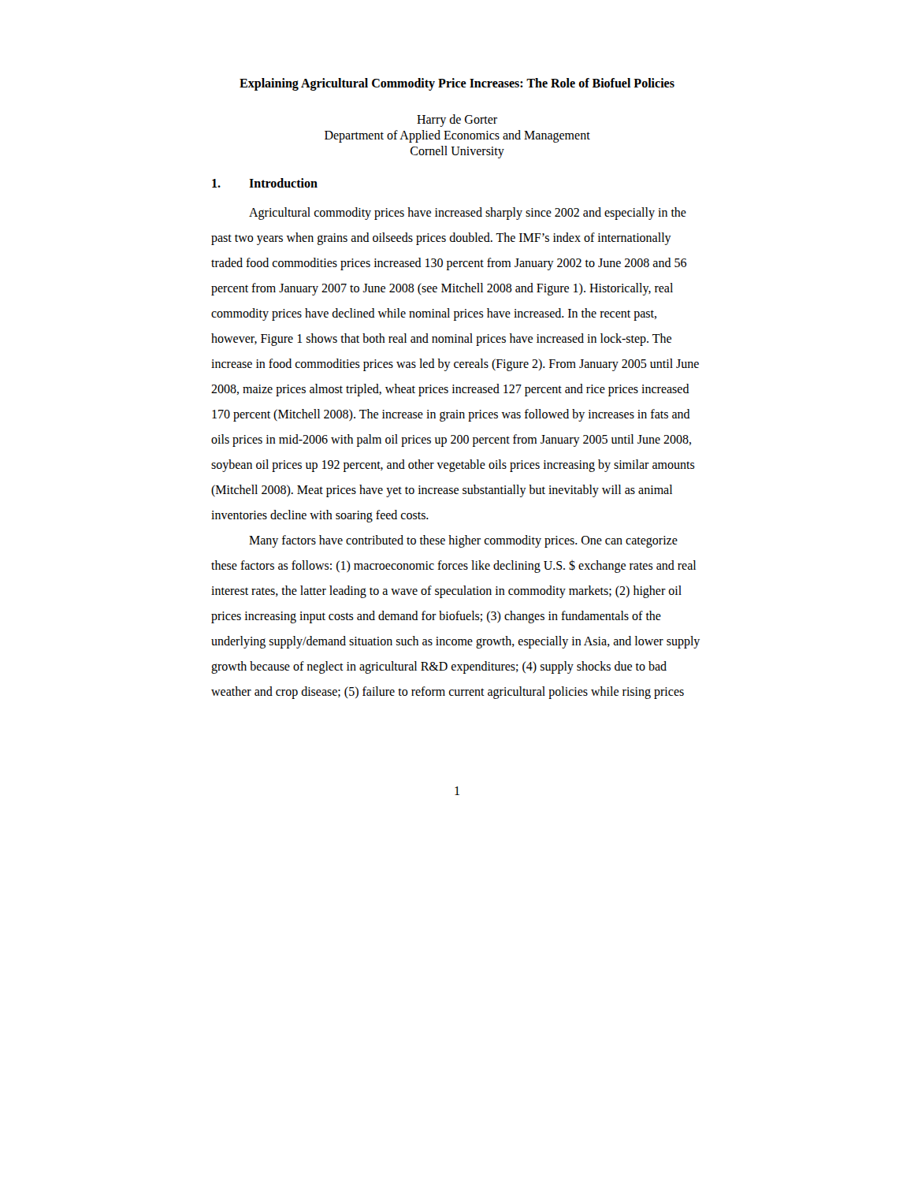Explaining Agricultural Commodity Price Increases: The Role of Biofuel Policies
Harry de Gorter
Department of Applied Economics and Management
Cornell University
1. Introduction
Agricultural commodity prices have increased sharply since 2002 and especially in the past two years when grains and oilseeds prices doubled. The IMF’s index of internationally traded food commodities prices increased 130 percent from January 2002 to June 2008 and 56 percent from January 2007 to June 2008 (see Mitchell 2008 and Figure 1). Historically, real commodity prices have declined while nominal prices have increased. In the recent past, however, Figure 1 shows that both real and nominal prices have increased in lock-step. The increase in food commodities prices was led by cereals (Figure 2). From January 2005 until June 2008, maize prices almost tripled, wheat prices increased 127 percent and rice prices increased 170 percent (Mitchell 2008). The increase in grain prices was followed by increases in fats and oils prices in mid-2006 with palm oil prices up 200 percent from January 2005 until June 2008, soybean oil prices up 192 percent, and other vegetable oils prices increasing by similar amounts (Mitchell 2008). Meat prices have yet to increase substantially but inevitably will as animal inventories decline with soaring feed costs.
Many factors have contributed to these higher commodity prices. One can categorize these factors as follows: (1) macroeconomic forces like declining U.S. $ exchange rates and real interest rates, the latter leading to a wave of speculation in commodity markets; (2) higher oil prices increasing input costs and demand for biofuels; (3) changes in fundamentals of the underlying supply/demand situation such as income growth, especially in Asia, and lower supply growth because of neglect in agricultural R&D expenditures; (4) supply shocks due to bad weather and crop disease; (5) failure to reform current agricultural policies while rising prices
1